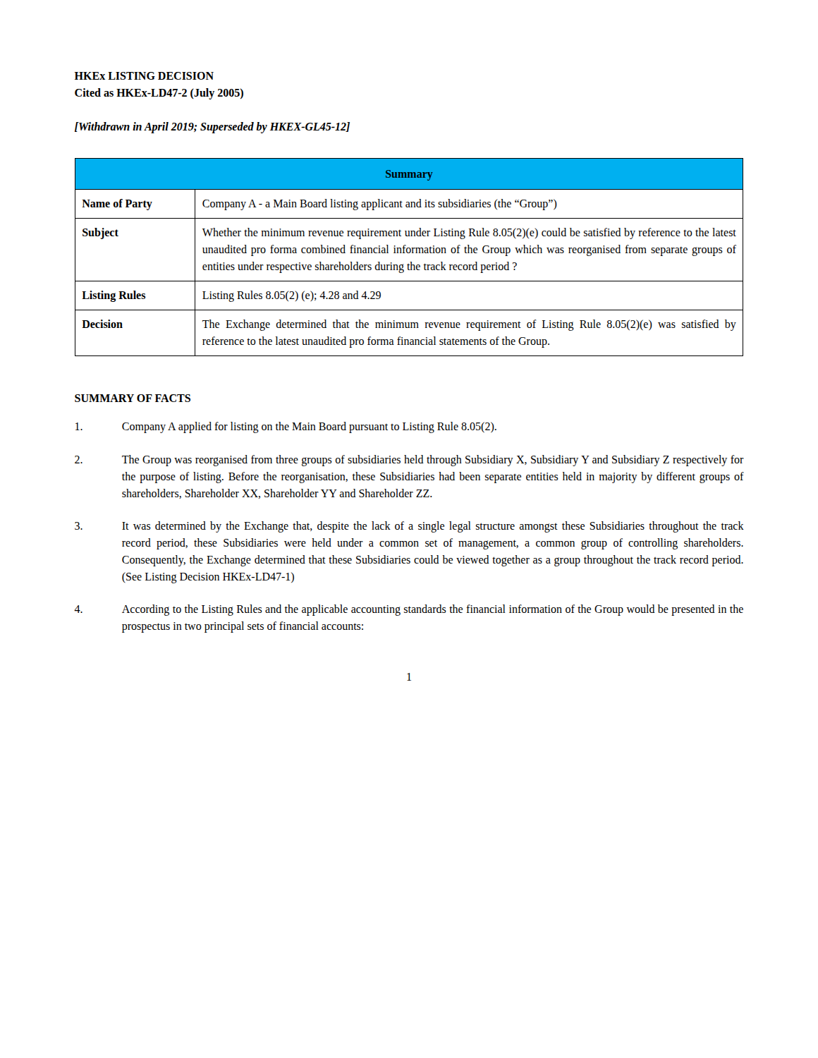HKEx LISTING DECISION
Cited as HKEx-LD47-2 (July 2005)
[Withdrawn in April 2019; Superseded by HKEX-GL45-12]
| Summary |
| --- |
| Name of Party | Company A - a Main Board listing applicant and its subsidiaries (the “Group”) |
| Subject | Whether the minimum revenue requirement under Listing Rule 8.05(2)(e) could be satisfied by reference to the latest unaudited pro forma combined financial information of the Group which was reorganised from separate groups of entities under respective shareholders during the track record period ? |
| Listing Rules | Listing Rules 8.05(2) (e); 4.28 and 4.29 |
| Decision | The Exchange determined that the minimum revenue requirement of Listing Rule 8.05(2)(e) was satisfied by reference to the latest unaudited pro forma financial statements of the Group. |
SUMMARY OF FACTS
Company A applied for listing on the Main Board pursuant to Listing Rule 8.05(2).
The Group was reorganised from three groups of subsidiaries held through Subsidiary X, Subsidiary Y and Subsidiary Z respectively for the purpose of listing. Before the reorganisation, these Subsidiaries had been separate entities held in majority by different groups of shareholders, Shareholder XX, Shareholder YY and Shareholder ZZ.
It was determined by the Exchange that, despite the lack of a single legal structure amongst these Subsidiaries throughout the track record period, these Subsidiaries were held under a common set of management, a common group of controlling shareholders. Consequently, the Exchange determined that these Subsidiaries could be viewed together as a group throughout the track record period. (See Listing Decision HKEx-LD47-1)
According to the Listing Rules and the applicable accounting standards the financial information of the Group would be presented in the prospectus in two principal sets of financial accounts:
1